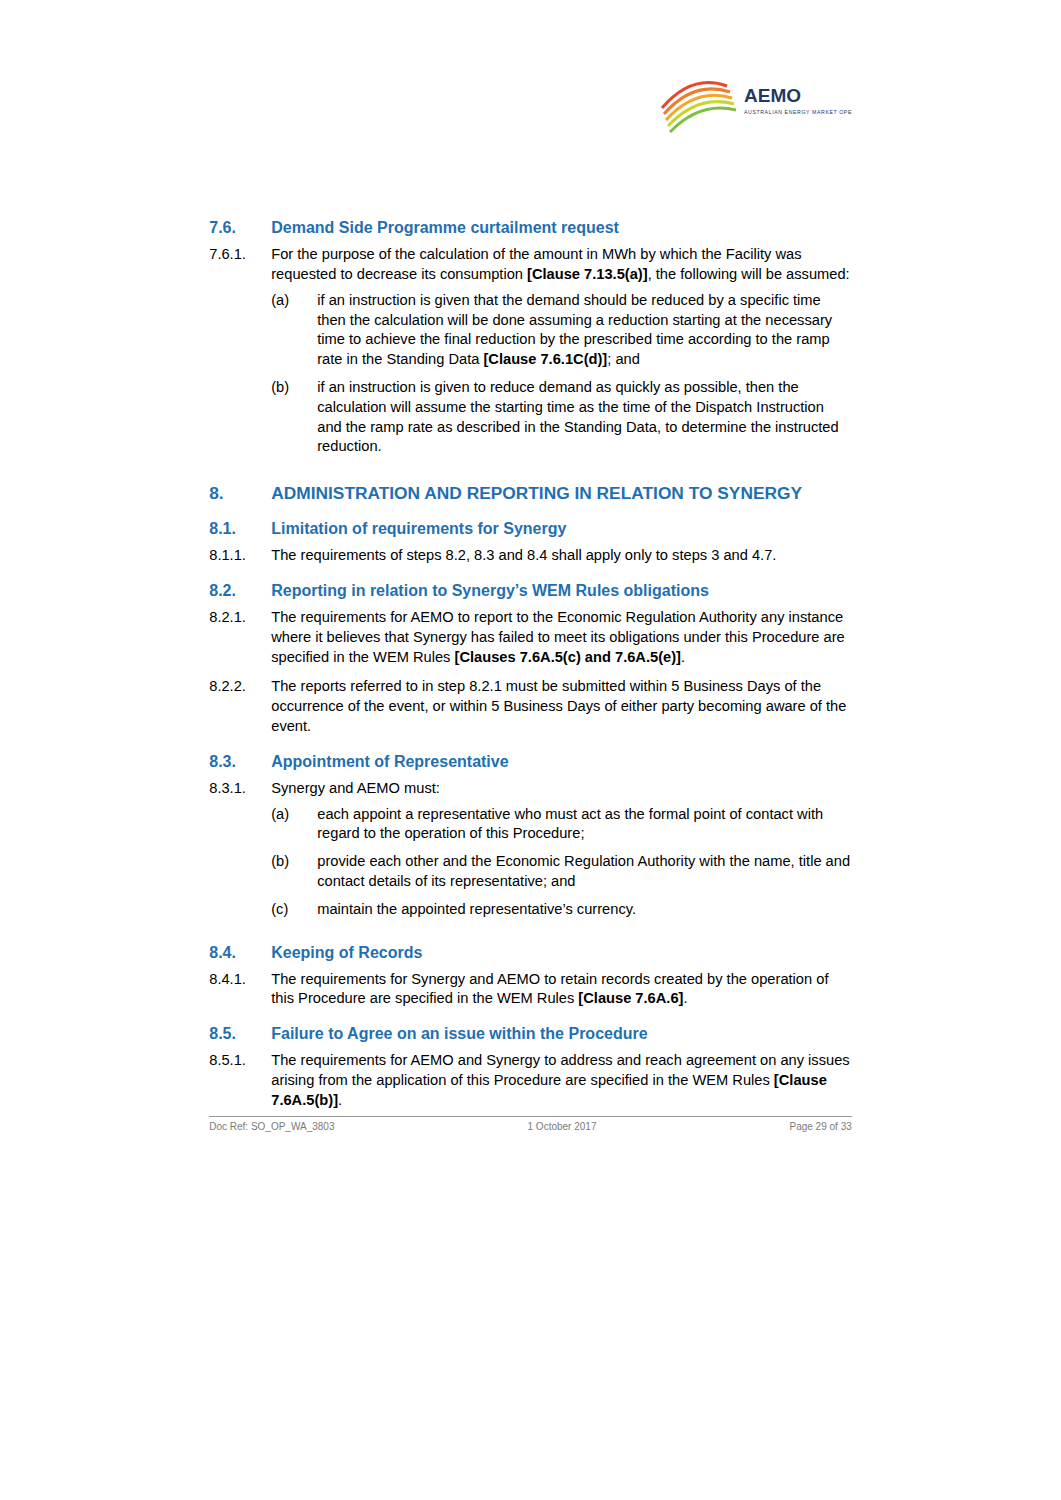AEMO AUSTRALIAN ENERGY MARKET OPERATOR
7.6.
Demand Side Programme curtailment request
7.6.1.
For the purpose of the calculation of the amount in MWh by which the Facility was requested to decrease its consumption [Clause 7.13.5(a)], the following will be assumed:
(a)
if an instruction is given that the demand should be reduced by a specific time then the calculation will be done assuming a reduction starting at the necessary time to achieve the final reduction by the prescribed time according to the ramp rate in the Standing Data [Clause 7.6.1C(d)]; and
(b)
if an instruction is given to reduce demand as quickly as possible, then the calculation will assume the starting time as the time of the Dispatch Instruction and the ramp rate as described in the Standing Data, to determine the instructed reduction.
8.
ADMINISTRATION AND REPORTING IN RELATION TO SYNERGY
8.1.
Limitation of requirements for Synergy
8.1.1.
The requirements of steps 8.2, 8.3 and 8.4 shall apply only to steps 3 and 4.7.
8.2.
Reporting in relation to Synergy’s WEM Rules obligations
8.2.1.
The requirements for AEMO to report to the Economic Regulation Authority any instance where it believes that Synergy has failed to meet its obligations under this Procedure are specified in the WEM Rules [Clauses 7.6A.5(c) and 7.6A.5(e)].
8.2.2.
The reports referred to in step 8.2.1 must be submitted within 5 Business Days of the occurrence of the event, or within 5 Business Days of either party becoming aware of the event.
8.3.
Appointment of Representative
8.3.1.
Synergy and AEMO must:
(a)
each appoint a representative who must act as the formal point of contact with regard to the operation of this Procedure;
(b)
provide each other and the Economic Regulation Authority with the name, title and contact details of its representative; and
(c)
maintain the appointed representative’s currency.
8.4.
Keeping of Records
8.4.1.
The requirements for Synergy and AEMO to retain records created by the operation of this Procedure are specified in the WEM Rules [Clause 7.6A.6].
8.5.
Failure to Agree on an issue within the Procedure
8.5.1.
The requirements for AEMO and Synergy to address and reach agreement on any issues arising from the application of this Procedure are specified in the WEM Rules [Clause 7.6A.5(b)].
Doc Ref: SO_OP_WA_3803 1 October 2017 Page 29 of 33